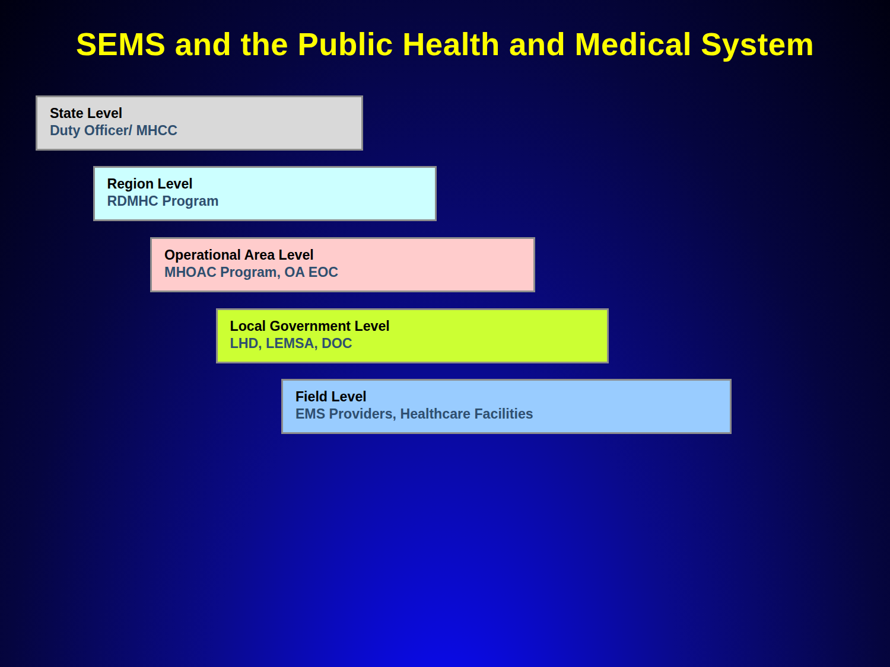SEMS and the Public Health and Medical System
State Level Duty Officer/ MHCC
Region Level RDMHC Program
Operational Area Level MHOAC Program, OA EOC
Local Government Level LHD, LEMSA, DOC
Field Level EMS Providers, Healthcare Facilities